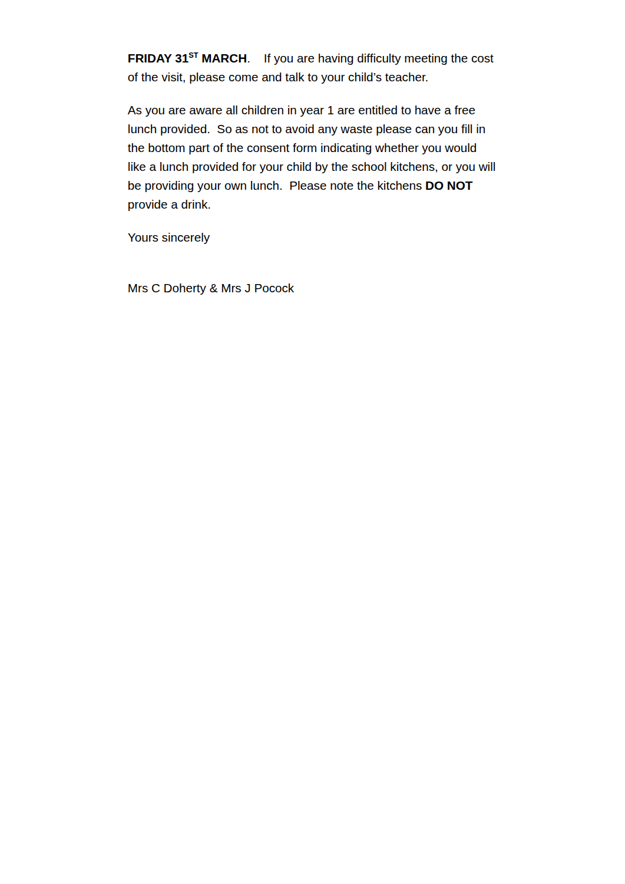FRIDAY 31ST MARCH. If you are having difficulty meeting the cost of the visit, please come and talk to your child’s teacher.
As you are aware all children in year 1 are entitled to have a free lunch provided. So as not to avoid any waste please can you fill in the bottom part of the consent form indicating whether you would like a lunch provided for your child by the school kitchens, or you will be providing your own lunch. Please note the kitchens DO NOT provide a drink.
Yours sincerely
Mrs C Doherty & Mrs J Pocock